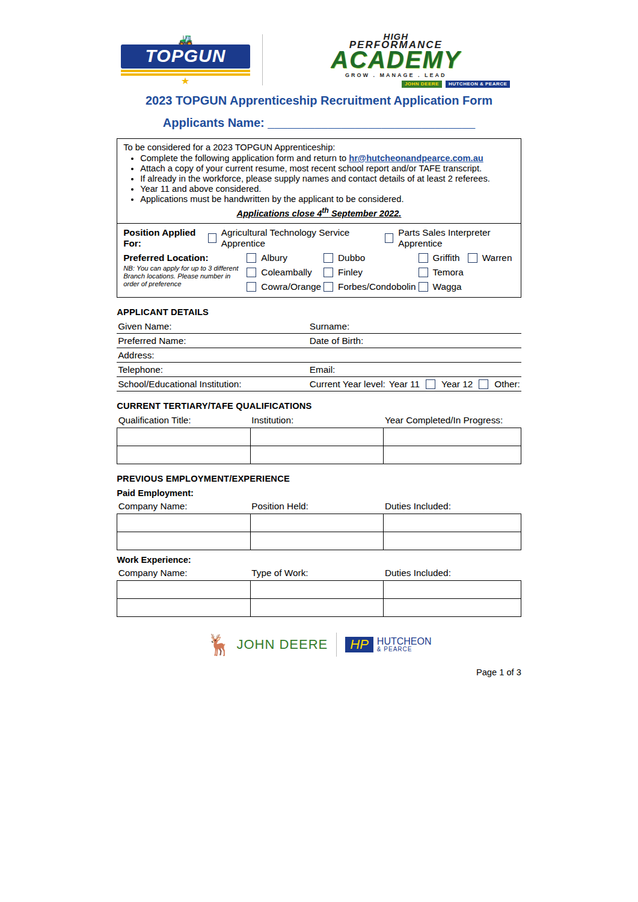🚜
TOPGUN
★
HIGH
PERFORMANCE
ACADEMY
GROW . MANAGE . LEAD
JOHN DEERE HUTCHEON & PEARCE
2023 TOPGUN Apprenticeship Recruitment Application Form
Applicants Name: _______________________________
To be considered for a 2023 TOPGUN Apprenticeship:
Complete the following application form and return to hr@hutcheonandpearce.com.au
Attach a copy of your current resume, most recent school report and/or TAFE transcript.
If already in the workforce, please supply names and contact details of at least 2 referees.
Year 11 and above considered.
Applications must be handwritten by the applicant to be considered.
Applications close 4th September 2022.
Position Applied For: Agricultural Technology Service Apprentice Parts Sales Interpreter Apprentice
Preferred Location:
NB: You can apply for up to 3 different Branch locations. Please number in order of preference
Albury
Dubbo
Griffith
Warren
Coleambally
Finley
Temora
Cowra/Orange
Forbes/Condobolin
Wagga
APPLICANT DETAILS
| Given Name: | Surname: |
| Preferred Name: | Date of Birth: |
| Address: |
| Telephone: | Email: |
| School/Educational Institution: | Current Year level: Year 11 Year 12 Other: |
CURRENT TERTIARY/TAFE QUALIFICATIONS
| Qualification Title: | Institution: | Year Completed/In Progress: |
PREVIOUS EMPLOYMENT/EXPERIENCE
Paid Employment:
| Company Name: | Position Held: | Duties Included: |
Work Experience:
| Company Name: | Type of Work: | Duties Included: |
🦌 JOHN DEERE
HP HUTCHEON& PEARCE
Page 1 of 3